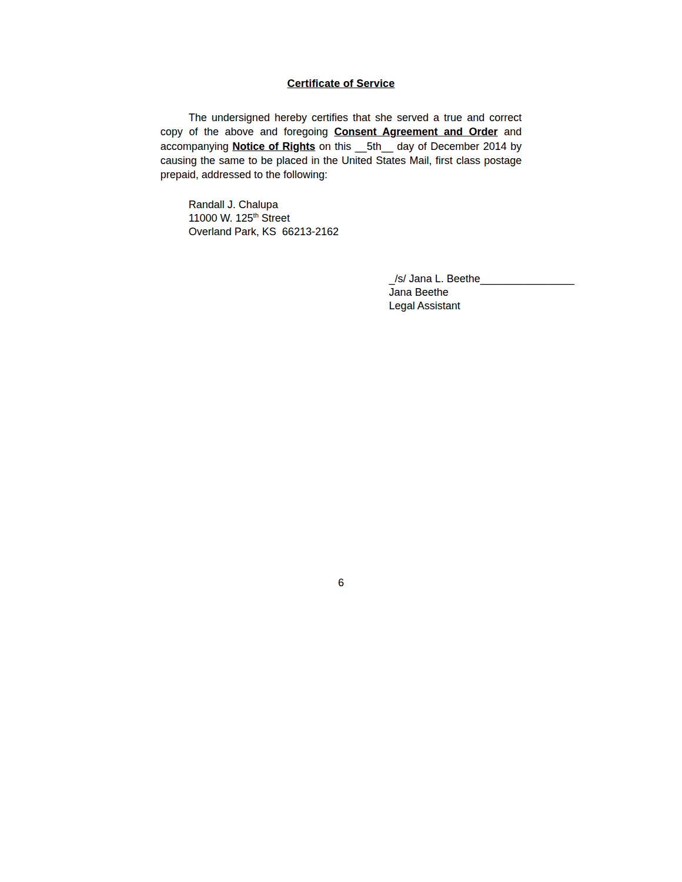Certificate of Service
The undersigned hereby certifies that she served a true and correct copy of the above and foregoing Consent Agreement and Order and accompanying Notice of Rights on this __5th__ day of December 2014 by causing the same to be placed in the United States Mail, first class postage prepaid, addressed to the following:
Randall J. Chalupa
11000 W. 125th Street
Overland Park, KS 66213-2162
_/s/ Jana L. Beethe________________
Jana Beethe
Legal Assistant
6